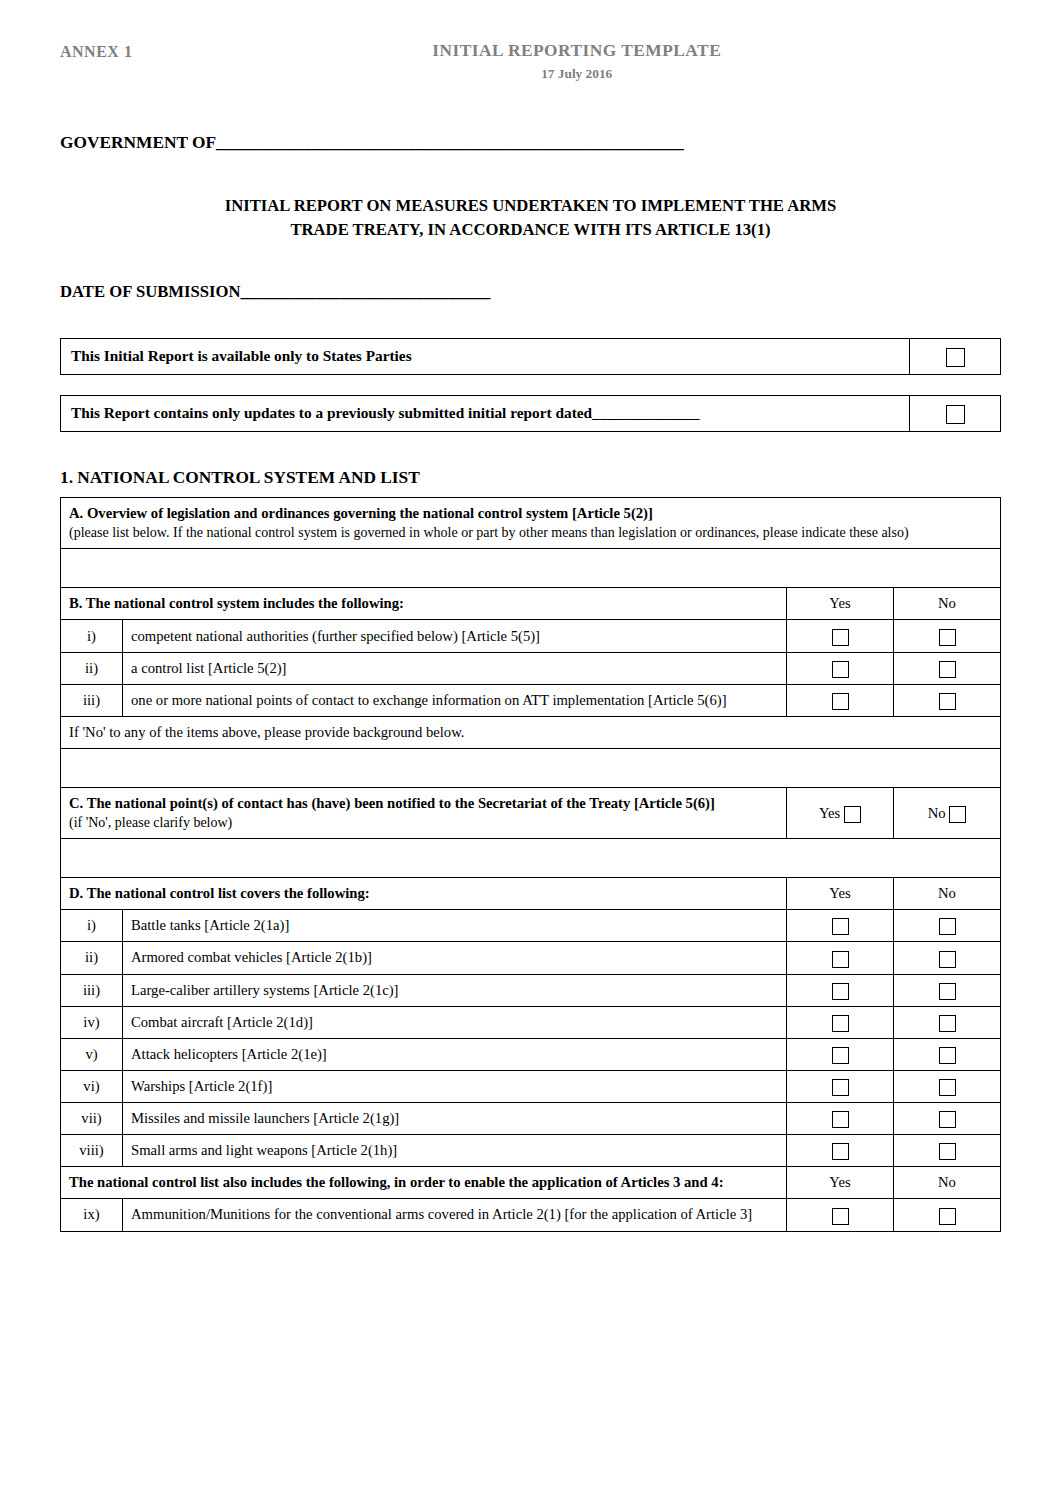ANNEX 1
INITIAL REPORTING TEMPLATE
17 July 2016
GOVERNMENT OF______________________________________________________
INITIAL REPORT ON MEASURES UNDERTAKEN TO IMPLEMENT THE ARMS
TRADE TREATY, IN ACCORDANCE WITH ITS ARTICLE 13(1)
DATE OF SUBMISSION______________________________
| This Initial Report is available only to States Parties | |
| This Report contains only updates to a previously submitted initial report dated______________ | |
1. NATIONAL CONTROL SYSTEM AND LIST
| A. Overview of legislation and ordinances governing the national control system [Article 5(2)] (please list below. If the national control system is governed in whole or part by other means than legislation or ordinances, please indicate these also) |
| B. The national control system includes the following: | Yes | No |
| i) | competent national authorities (further specified below) [Article 5(5)] | | |
| ii) | a control list [Article 5(2)] | | |
| iii) | one or more national points of contact to exchange information on ATT implementation [Article 5(6)] | | |
| If 'No' to any of the items above, please provide background below. |
| C. The national point(s) of contact has (have) been notified to the Secretariat of the Treaty [Article 5(6)] (if 'No', please clarify below) | Yes | No |
| D. The national control list covers the following: | Yes | No |
| i) | Battle tanks [Article 2(1a)] | | |
| ii) | Armored combat vehicles [Article 2(1b)] | | |
| iii) | Large-caliber artillery systems [Article 2(1c)] | | |
| iv) | Combat aircraft [Article 2(1d)] | | |
| v) | Attack helicopters [Article 2(1e)] | | |
| vi) | Warships [Article 2(1f)] | | |
| vii) | Missiles and missile launchers [Article 2(1g)] | | |
| viii) | Small arms and light weapons [Article 2(1h)] | | |
| The national control list also includes the following, in order to enable the application of Articles 3 and 4: | Yes | No |
| ix) | Ammunition/Munitions for the conventional arms covered in Article 2(1) [for the application of Article 3] | | |